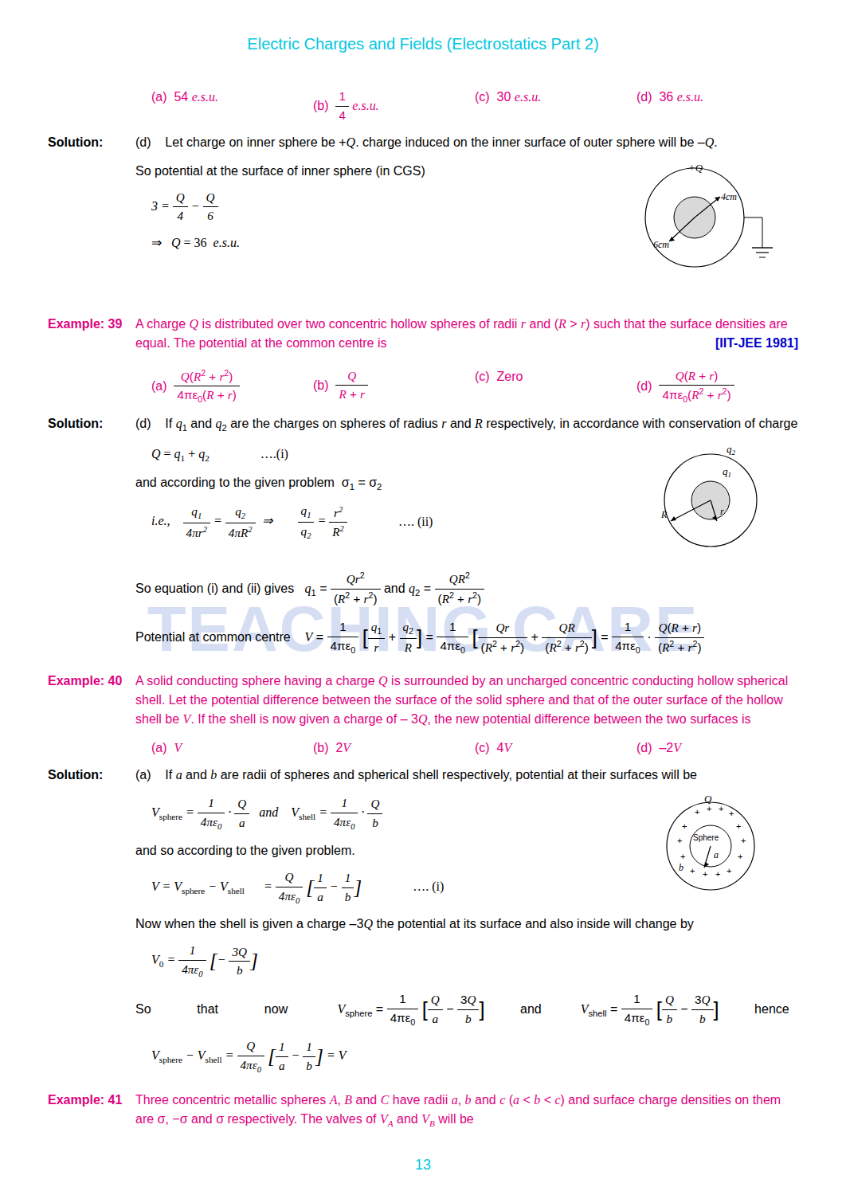TEACHING CARE
Electric Charges and Fields (Electrostatics Part 2)
(a) 54 e.s.u. (b) 14 e.s.u. (c) 30 e.s.u. (d) 36 e.s.u.
Solution:
(d) Let charge on inner sphere be +Q. charge induced on the inner surface of outer sphere will be –Q.
+Q 4cm 6cm
So potential at the surface of inner sphere (in CGS)
3 = Q 4 − Q 6
⇒ Q = 36 e.s.u.
Example: 39
A charge Q is distributed over two concentric hollow spheres of radii r and (R > r) such that the surface densities are equal. The potential at the common centre is [IIT-JEE 1981]
(a) Q(R2 + r2) 4πε0(R + r) (b) QR + r (c) Zero (d) Q(R + r) 4πε0(R2 + r2)
Solution:
(d) If q1 and q2 are the charges on spheres of radius r and R respectively, in accordance with conservation of charge
q2 q1 r R
Q = q1 + q2 ….(i)
and according to the given problem σ1 = σ2
i.e., q14πr2 = q24πR2 ⇒ q1 q2 = r2 R2 …. (ii)
So equation (i) and (ii) gives q1 = Qr2(R2 + r2) and q2 = QR2(R2 + r2)
Potential at common centre V = 14πε0 [q1 r + q2 R] = 14πε0 [Qr(R2 + r2) + QR(R2 + r2)] = 14πε0 · Q(R + r)(R2 + r2)
Example: 40
A solid conducting sphere having a charge Q is surrounded by an uncharged concentric conducting hollow spherical shell. Let the potential difference between the surface of the solid sphere and that of the outer surface of the hollow shell be V. If the shell is now given a charge of – 3Q, the new potential difference between the two surfaces is
(a) V (b) 2V (c) 4V (d) –2V
Solution:
(a) If a and b are radii of spheres and spherical shell respectively, potential at their surfaces will be
Q ++++ ++ ++ ++ ++++ Sphere a b
Vsphere = 14πε0 · Qa and Vshell = 14πε0 · Qb
and so according to the given problem.
V = Vsphere − Vshell = Q 4πε0 [1 a − 1 b] …. (i)
Now when the shell is given a charge –3Q the potential at its surface and also inside will change by
V0 = 14πε0 [− 3Q b]
So that now Vsphere = 14πε0 [Qa − 3Q b] and Vshell = 14πε0 [Qb − 3Q b] hence
Vsphere − Vshell = Q 4πε0 [1 a − 1 b] = V
Example: 41
Three concentric metallic spheres A, B and C have radii a, b and c (a < b < c) and surface charge densities on them are σ, −σ and σ respectively. The valves of VA and VB will be
13